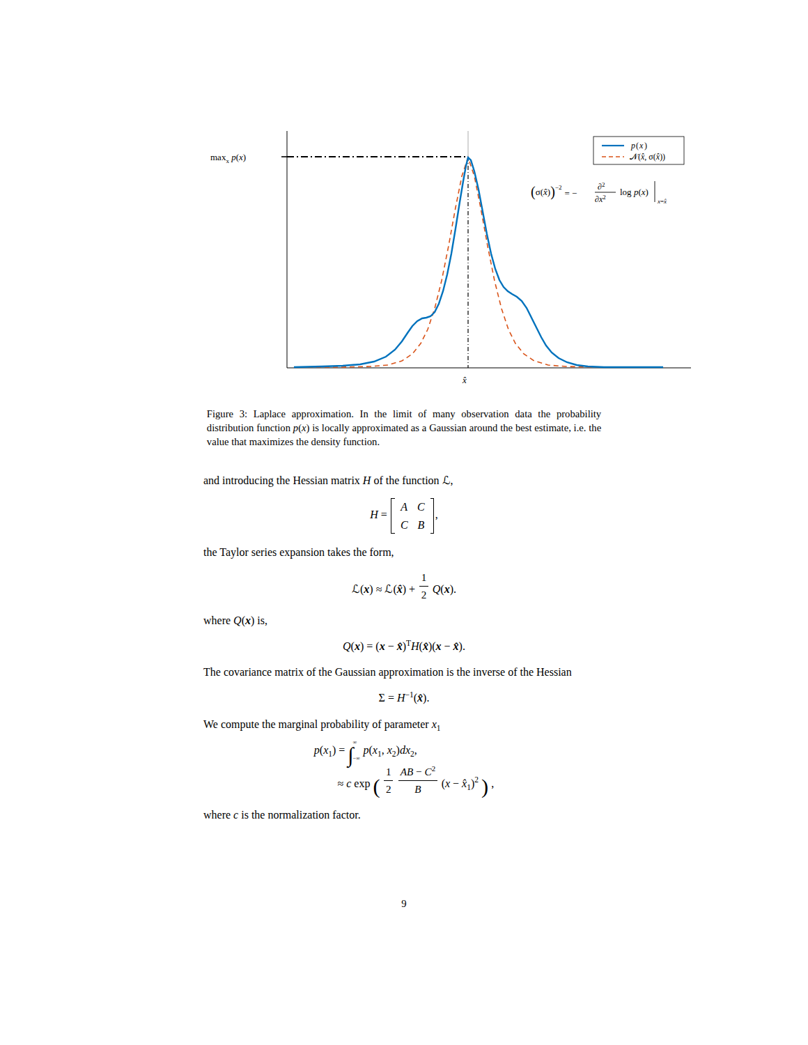maxx p(x) x̂ p ( x ) 𝒩(x̂, σ(x̂)) (σ(x̂))−2= − ∂2 ∂x2 log p(x) x=x̂
Figure 3: Laplace approximation. In the limit of many observation data the probability distribution function p(x) is locally approximated as a Gaussian around the best estimate, i.e. the value that maximizes the density function.
and introducing the Hessian matrix H of the function ℒ,
H =
| A | C |
| C | B |
,
the Taylor series expansion takes the form,
ℒ(x) ≈ ℒ(x̂) + 12 Q(x).
where Q(x) is,
Q(x) = (x − x̂)TH(x̂)(x − x̂).
The covariance matrix of the Gaussian approximation is the inverse of the Hessian
Σ = H−1(x̂).
We compute the marginal probability of parameter x1
p(x1) = ∫∞−∞ p(x1, x2)dx2,
≈ c exp ( 12 AB − C2 B (x − x̂1)2 ) ,
where c is the normalization factor.
9